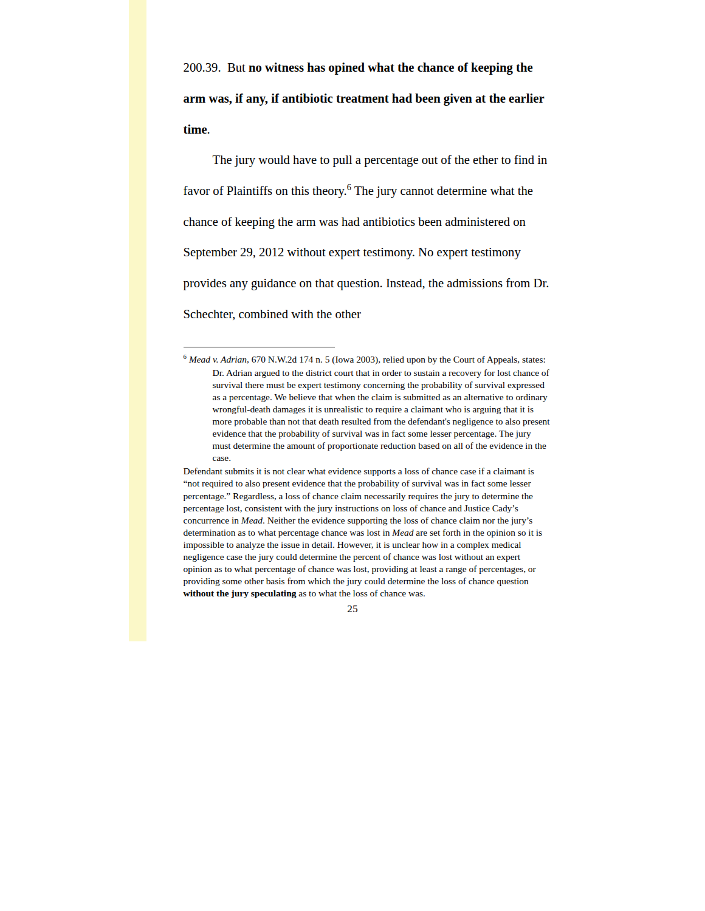200.39. But no witness has opined what the chance of keeping the arm was, if any, if antibiotic treatment had been given at the earlier time.
The jury would have to pull a percentage out of the ether to find in favor of Plaintiffs on this theory.6 The jury cannot determine what the chance of keeping the arm was had antibiotics been administered on September 29, 2012 without expert testimony. No expert testimony provides any guidance on that question. Instead, the admissions from Dr. Schechter, combined with the other
6 Mead v. Adrian, 670 N.W.2d 174 n. 5 (Iowa 2003), relied upon by the Court of Appeals, states:
Dr. Adrian argued to the district court that in order to sustain a recovery for lost chance of survival there must be expert testimony concerning the probability of survival expressed as a percentage. We believe that when the claim is submitted as an alternative to ordinary wrongful-death damages it is unrealistic to require a claimant who is arguing that it is more probable than not that death resulted from the defendant's negligence to also present evidence that the probability of survival was in fact some lesser percentage. The jury must determine the amount of proportionate reduction based on all of the evidence in the case.
Defendant submits it is not clear what evidence supports a loss of chance case if a claimant is “not required to also present evidence that the probability of survival was in fact some lesser percentage.” Regardless, a loss of chance claim necessarily requires the jury to determine the percentage lost, consistent with the jury instructions on loss of chance and Justice Cady’s concurrence in Mead. Neither the evidence supporting the loss of chance claim nor the jury’s determination as to what percentage chance was lost in Mead are set forth in the opinion so it is impossible to analyze the issue in detail. However, it is unclear how in a complex medical negligence case the jury could determine the percent of chance was lost without an expert opinion as to what percentage of chance was lost, providing at least a range of percentages, or providing some other basis from which the jury could determine the loss of chance question without the jury speculating as to what the loss of chance was.
25